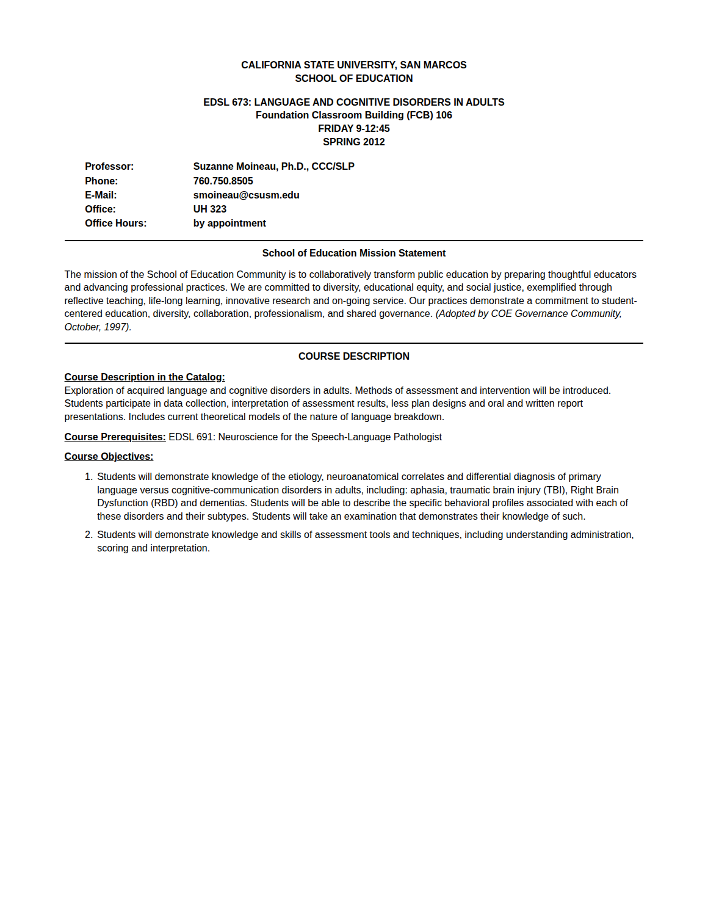CALIFORNIA STATE UNIVERSITY, SAN MARCOS
SCHOOL OF EDUCATION
EDSL 673: LANGUAGE AND COGNITIVE DISORDERS IN ADULTS
Foundation Classroom Building (FCB) 106
FRIDAY 9-12:45
SPRING 2012
| Professor: | Suzanne Moineau, Ph.D., CCC/SLP |
| Phone: | 760.750.8505 |
| E-Mail: | smoineau@csusm.edu |
| Office: | UH 323 |
| Office Hours: | by appointment |
School of Education Mission Statement
The mission of the School of Education Community is to collaboratively transform public education by preparing thoughtful educators and advancing professional practices. We are committed to diversity, educational equity, and social justice, exemplified through reflective teaching, life-long learning, innovative research and on-going service. Our practices demonstrate a commitment to student-centered education, diversity, collaboration, professionalism, and shared governance. (Adopted by COE Governance Community, October, 1997).
COURSE DESCRIPTION
Course Description in the Catalog:
Exploration of acquired language and cognitive disorders in adults. Methods of assessment and intervention will be introduced. Students participate in data collection, interpretation of assessment results, less plan designs and oral and written report presentations. Includes current theoretical models of the nature of language breakdown.
Course Prerequisites: EDSL 691: Neuroscience for the Speech-Language Pathologist
Course Objectives:
Students will demonstrate knowledge of the etiology, neuroanatomical correlates and differential diagnosis of primary language versus cognitive-communication disorders in adults, including: aphasia, traumatic brain injury (TBI), Right Brain Dysfunction (RBD) and dementias. Students will be able to describe the specific behavioral profiles associated with each of these disorders and their subtypes. Students will take an examination that demonstrates their knowledge of such.
Students will demonstrate knowledge and skills of assessment tools and techniques, including understanding administration, scoring and interpretation.